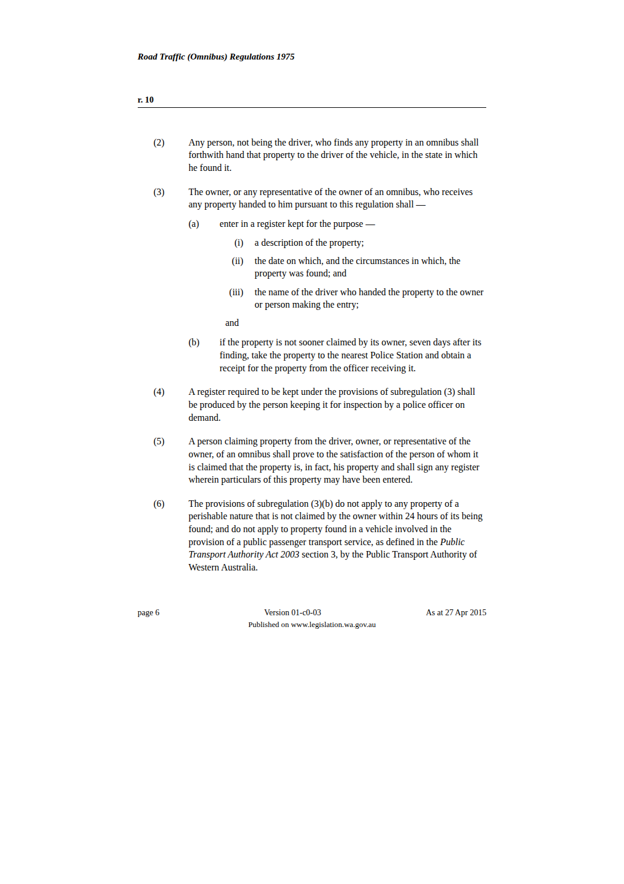Road Traffic (Omnibus) Regulations 1975
r. 10
(2) Any person, not being the driver, who finds any property in an omnibus shall forthwith hand that property to the driver of the vehicle, in the state in which he found it.
(3) The owner, or any representative of the owner of an omnibus, who receives any property handed to him pursuant to this regulation shall —
(a) enter in a register kept for the purpose —
(i) a description of the property;
(ii) the date on which, and the circumstances in which, the property was found; and
(iii) the name of the driver who handed the property to the owner or person making the entry;
and
(b) if the property is not sooner claimed by its owner, seven days after its finding, take the property to the nearest Police Station and obtain a receipt for the property from the officer receiving it.
(4) A register required to be kept under the provisions of subregulation (3) shall be produced by the person keeping it for inspection by a police officer on demand.
(5) A person claiming property from the driver, owner, or representative of the owner, of an omnibus shall prove to the satisfaction of the person of whom it is claimed that the property is, in fact, his property and shall sign any register wherein particulars of this property may have been entered.
(6) The provisions of subregulation (3)(b) do not apply to any property of a perishable nature that is not claimed by the owner within 24 hours of its being found; and do not apply to property found in a vehicle involved in the provision of a public passenger transport service, as defined in the Public Transport Authority Act 2003 section 3, by the Public Transport Authority of Western Australia.
page 6 Version 01-c0-03 As at 27 Apr 2015
Published on www.legislation.wa.gov.au